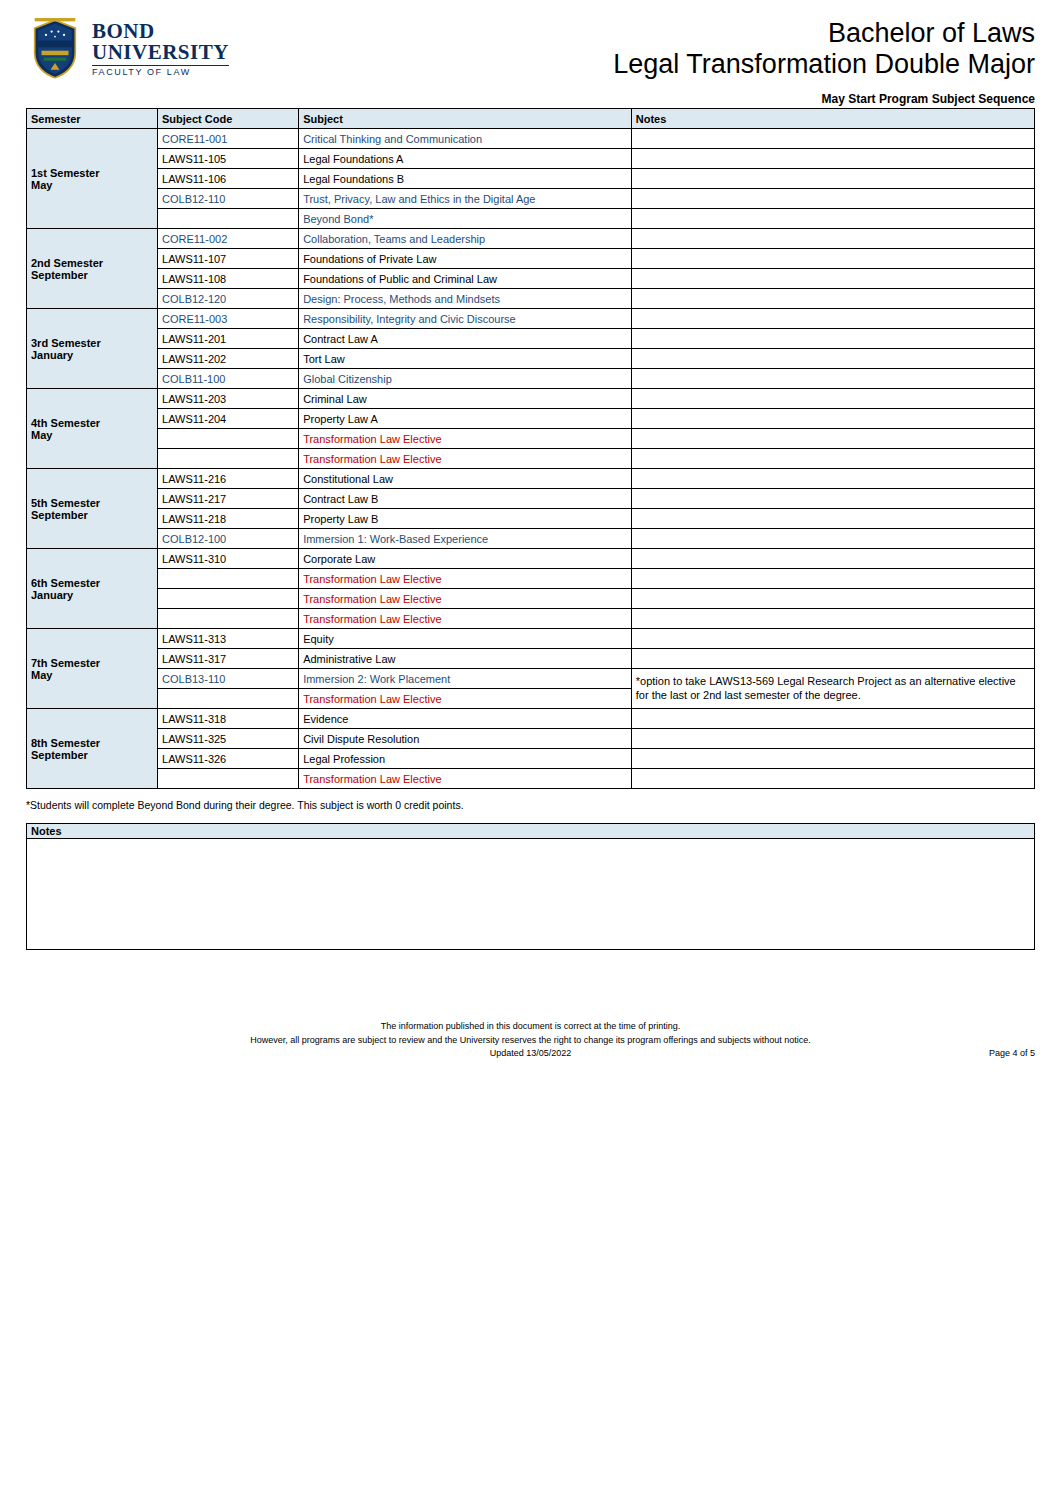BOND UNIVERSITY FACULTY OF LAW
Bachelor of Laws
Legal Transformation Double Major
May Start Program Subject Sequence
| Semester | Subject Code | Subject | Notes |
| --- | --- | --- | --- |
| 1st Semester May | CORE11-001 | Critical Thinking and Communication | |
| LAWS11-105 | Legal Foundations A | |
| LAWS11-106 | Legal Foundations B | |
| COLB12-110 | Trust, Privacy, Law and Ethics in the Digital Age | |
| | Beyond Bond* | |
| 2nd Semester September | CORE11-002 | Collaboration, Teams and Leadership | |
| LAWS11-107 | Foundations of Private Law | |
| LAWS11-108 | Foundations of Public and Criminal Law | |
| COLB12-120 | Design: Process, Methods and Mindsets | |
| 3rd Semester January | CORE11-003 | Responsibility, Integrity and Civic Discourse | |
| LAWS11-201 | Contract Law A | |
| LAWS11-202 | Tort Law | |
| COLB11-100 | Global Citizenship | |
| 4th Semester May | LAWS11-203 | Criminal Law | |
| LAWS11-204 | Property Law A | |
| | Transformation Law Elective | |
| | Transformation Law Elective | |
| 5th Semester September | LAWS11-216 | Constitutional Law | |
| LAWS11-217 | Contract Law B | |
| LAWS11-218 | Property Law B | |
| COLB12-100 | Immersion 1: Work-Based Experience | |
| 6th Semester January | LAWS11-310 | Corporate Law | |
| | Transformation Law Elective | |
| | Transformation Law Elective | |
| | Transformation Law Elective | |
| 7th Semester May | LAWS11-313 | Equity | |
| LAWS11-317 | Administrative Law | |
| COLB13-110 | Immersion 2: Work Placement | *option to take LAWS13-569 Legal Research Project as an alternative elective for the last or 2nd last semester of the degree. |
| | Transformation Law Elective |
| 8th Semester September | LAWS11-318 | Evidence | |
| LAWS11-325 | Civil Dispute Resolution | |
| LAWS11-326 | Legal Profession | |
| | Transformation Law Elective | |
*Students will complete Beyond Bond during their degree. This subject is worth 0 credit points.
Notes
The information published in this document is correct at the time of printing.
However, all programs are subject to review and the University reserves the right to change its program offerings and subjects without notice.
Updated 13/05/2022 Page 4 of 5